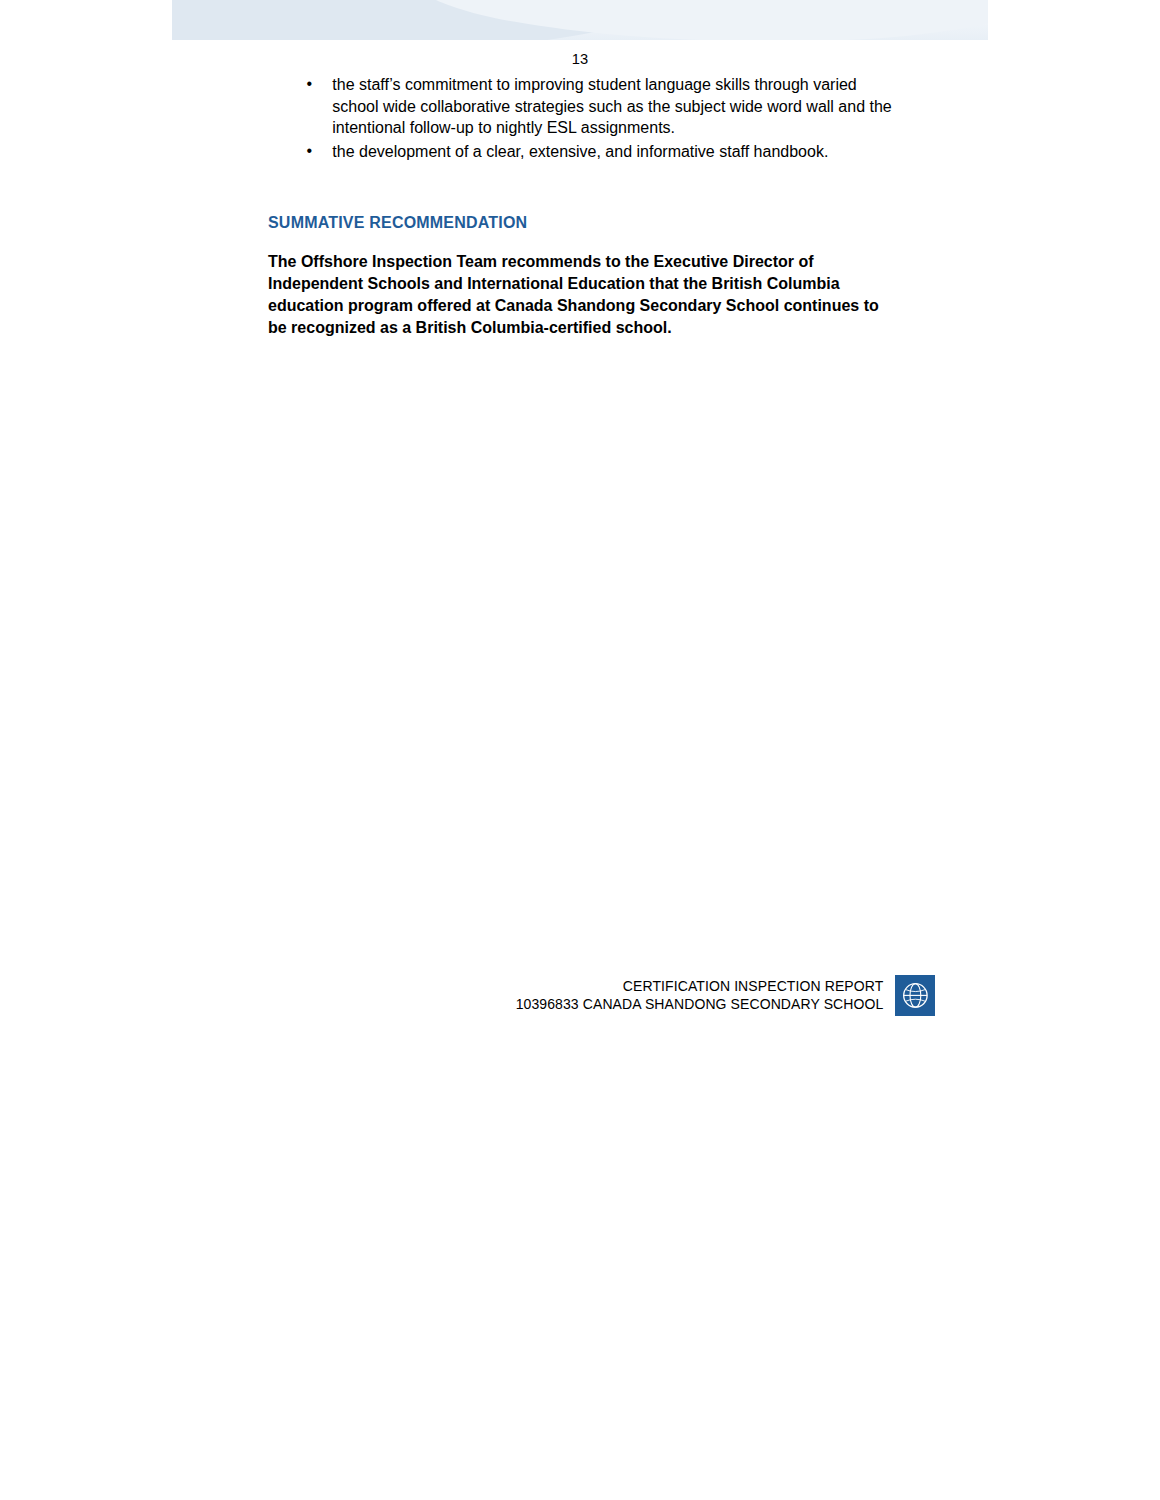13
the staff’s commitment to improving student language skills through varied school wide collaborative strategies such as the subject wide word wall and the intentional follow-up to nightly ESL assignments.
the development of a clear, extensive, and informative staff handbook.
SUMMATIVE RECOMMENDATION
The Offshore Inspection Team recommends to the Executive Director of Independent Schools and International Education that the British Columbia education program offered at Canada Shandong Secondary School continues to be recognized as a British Columbia-certified school.
CERTIFICATION INSPECTION REPORT
10396833 CANADA SHANDONG SECONDARY SCHOOL